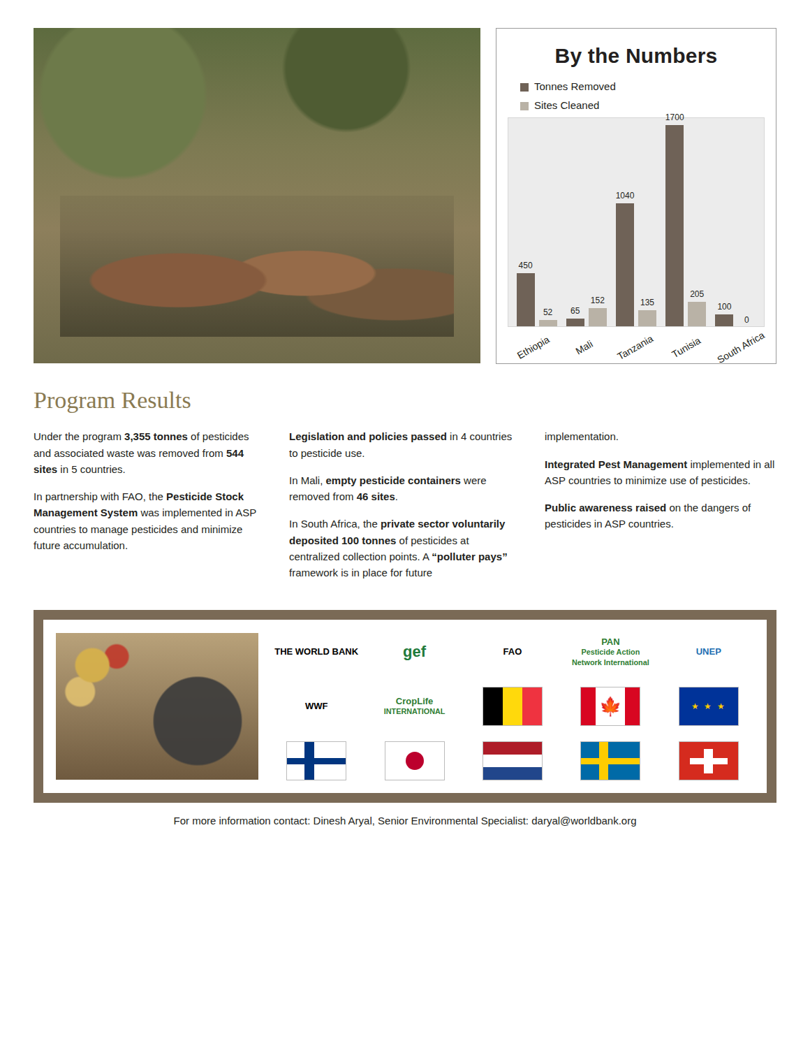By the Numbers
Tonnes Removed
Sites Cleaned
450
52
65
152
1040
135
1700
205
100
0
Ethiopia
Mali
Tanzania
Tunisia
South Africa
Program Results
Under the program 3,355 tonnes of pesticides and associated waste was removed from 544 sites in 5 countries.
In partnership with FAO, the Pesticide Stock Management System was implemented in ASP countries to manage pesticides and minimize future accumulation.
Legislation and policies passed in 4 countries to pesticide use.
In Mali, empty pesticide containers were removed from 46 sites.
In South Africa, the private sector voluntarily deposited 100 tonnes of pesticides at centralized collection points. A “polluter pays” framework is in place for future
implementation.
Integrated Pest Management implemented in all ASP countries to minimize use of pesticides.
Public awareness raised on the dangers of pesticides in ASP countries.
THE WORLD BANK
gef
FAO
PAN
Pesticide Action Network International
UNEP
WWF
CropLife
INTERNATIONAL
For more information contact: Dinesh Aryal, Senior Environmental Specialist: daryal@worldbank.org